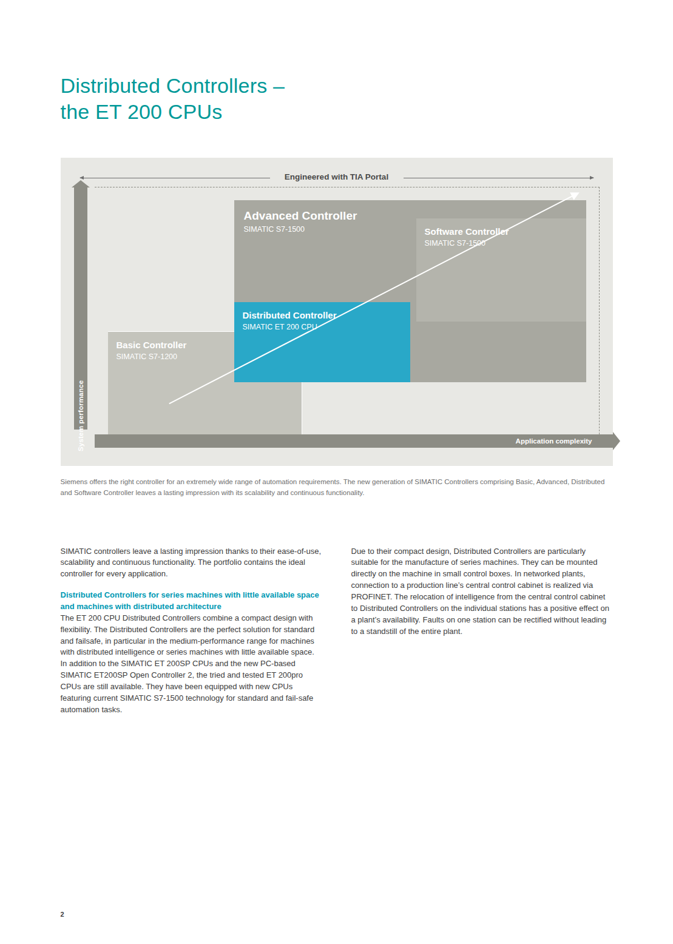Distributed Controllers –
the ET 200 CPUs
Engineered with TIA Portal
System performance
Basic Controller SIMATIC S7-1200
Advanced Controller SIMATIC S7-1500
Software Controller SIMATIC S7-1500
Distributed Controller SIMATIC ET 200 CPU
Application complexity
Siemens offers the right controller for an extremely wide range of automation requirements. The new generation of SIMATIC Controllers comprising Basic, Advanced, Distributed and Software Controller leaves a lasting impression with its scalability and continuous functionality.
SIMATIC controllers leave a lasting impression thanks to their ease-of-use, scalability and continuous functionality. The portfolio contains the ideal controller for every application.
Distributed Controllers for series machines with little available space and machines with distributed architecture
The ET 200 CPU Distributed Controllers combine a compact design with flexibility. The Distributed Controllers are the perfect solution for standard and failsafe, in particular in the medium-performance range for machines with distributed intelligence or series machines with little available space. In addition to the SIMATIC ET 200SP CPUs and the new PC-based SIMATIC ET200SP Open Controller 2, the tried and tested ET 200pro CPUs are still available. They have been equipped with new CPUs featuring current SIMATIC S7-1500 technology for standard and fail-safe automation tasks.
Due to their compact design, Distributed Controllers are particularly suitable for the manufacture of series machines. They can be mounted directly on the machine in small control boxes. In networked plants, connection to a production line’s central control cabinet is realized via PROFINET. The relocation of intelligence from the central control cabinet to Distributed Controllers on the individual stations has a positive effect on a plant’s availability. Faults on one station can be rectified without leading to a standstill of the entire plant.
2